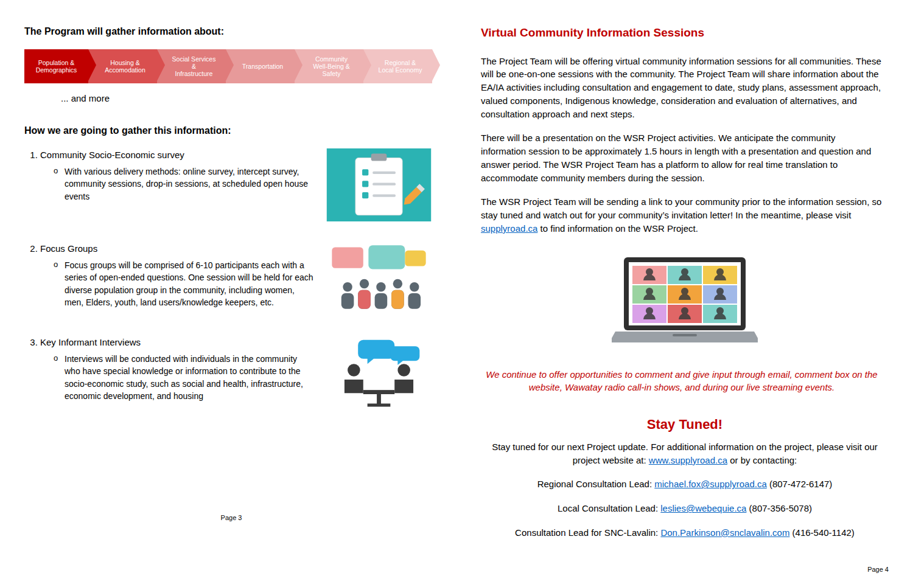The Program will gather information about:
Population &
Demographics
Housing &
Accomodation
Social Services
&
Infrastructure
Transportation
Community
Well-Being &
Safety
Regional &
Local Economy
... and more
How we are going to gather this information:
Community Socio-Economic survey
With various delivery methods: online survey, intercept survey, community sessions, drop-in sessions, at scheduled open house events
Focus Groups
Focus groups will be comprised of 6-10 participants each with a series of open-ended questions. One session will be held for each diverse population group in the community, including women, men, Elders, youth, land users/knowledge keepers, etc.
Key Informant Interviews
Interviews will be conducted with individuals in the community who have special knowledge or information to contribute to the socio-economic study, such as social and health, infrastructure, economic development, and housing
Page 3
Virtual Community Information Sessions
The Project Team will be offering virtual community information sessions for all communities. These will be one-on-one sessions with the community. The Project Team will share information about the EA/IA activities including consultation and engagement to date, study plans, assessment approach, valued components, Indigenous knowledge, consideration and evaluation of alternatives, and consultation approach and next steps.
There will be a presentation on the WSR Project activities. We anticipate the community information session to be approximately 1.5 hours in length with a presentation and question and answer period. The WSR Project Team has a platform to allow for real time translation to accommodate community members during the session.
The WSR Project Team will be sending a link to your community prior to the information session, so stay tuned and watch out for your community’s invitation letter! In the meantime, please visit supplyroad.ca to find information on the WSR Project.
We continue to offer opportunities to comment and give input through email, comment box on the website, Wawatay radio call-in shows, and during our live streaming events.
Stay Tuned!
Stay tuned for our next Project update. For additional information on the project, please visit our project website at: www.supplyroad.ca or by contacting:
Regional Consultation Lead: michael.fox@supplyroad.ca (807-472-6147)
Local Consultation Lead: leslies@webequie.ca (807-356-5078)
Consultation Lead for SNC-Lavalin: Don.Parkinson@snclavalin.com (416-540-1142)
Page 4